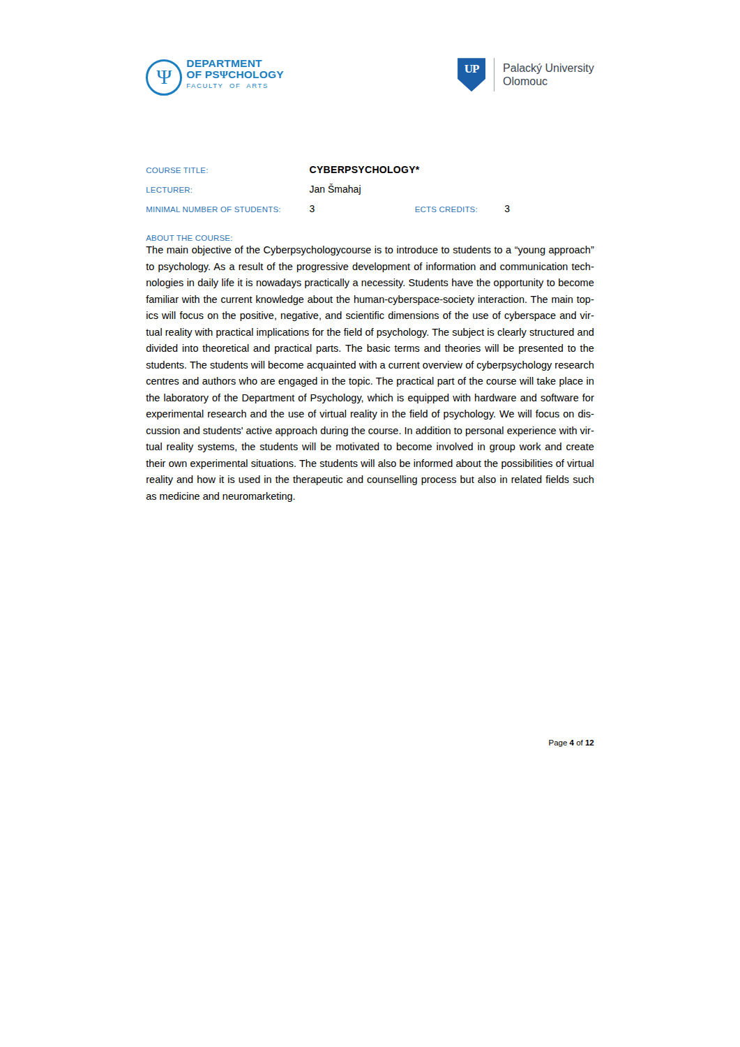Department
of PsΨchology
Faculty of Arts
Palacký University
Olomouc
Course title: CYBERPSYCHOLOGY*
Lecturer: Jan Šmahaj
Minimal number of students: 3 ECTS credits: 3
About the course:
The main objective of the Cyberpsychologycourse is to introduce to students to a “young approach” to psychology. As a result of the progressive development of information and communication technologies in daily life it is nowadays practically a necessity. Students have the opportunity to become familiar with the current knowledge about the human-cyberspace-society interaction. The main topics will focus on the positive, negative, and scientific dimensions of the use of cyberspace and virtual reality with practical implications for the field of psychology. The subject is clearly structured and divided into theoretical and practical parts. The basic terms and theories will be presented to the students. The students will become acquainted with a current overview of cyberpsychology research centres and authors who are engaged in the topic. The practical part of the course will take place in the laboratory of the Department of Psychology, which is equipped with hardware and software for experimental research and the use of virtual reality in the field of psychology. We will focus on discussion and students' active approach during the course. In addition to personal experience with virtual reality systems, the students will be motivated to become involved in group work and create their own experimental situations. The students will also be informed about the possibilities of virtual reality and how it is used in the therapeutic and counselling process but also in related fields such as medicine and neuromarketing.
Page 4 of 12